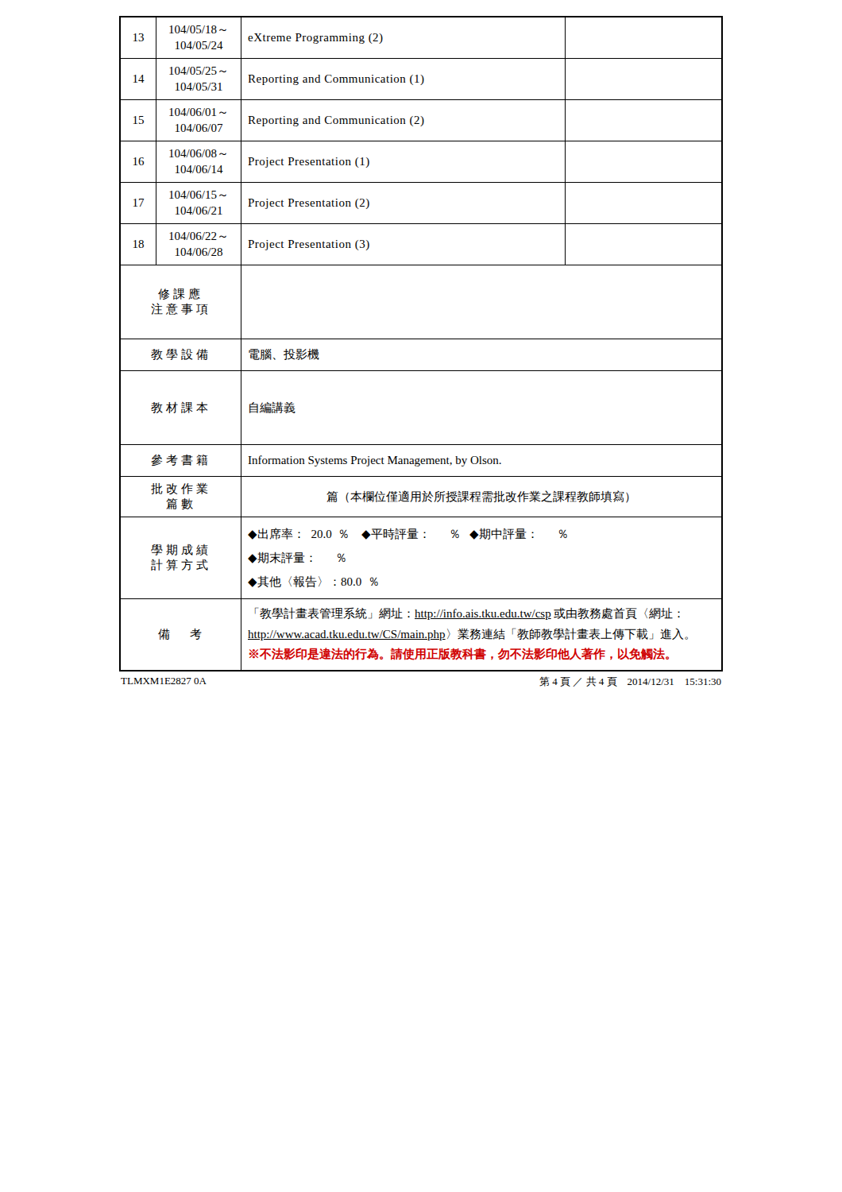| 13 | 104/05/18～ 104/05/24 | eXtreme Programming (2) | |
| 14 | 104/05/25～ 104/05/31 | Reporting and Communication (1) | |
| 15 | 104/06/01～ 104/06/07 | Reporting and Communication (2) | |
| 16 | 104/06/08～ 104/06/14 | Project Presentation (1) | |
| 17 | 104/06/15～ 104/06/21 | Project Presentation (2) | |
| 18 | 104/06/22～ 104/06/28 | Project Presentation (3) | |
| 修課應 注意事項 | |
| 教學設備 | 電腦、投影機 |
| 教材課本 | 自編講義 |
| 參考書籍 | Information Systems Project Management, by Olson. |
| 批改作業 篇數 | 篇（本欄位僅適用於所授課程需批改作業之課程教師填寫） |
| 學期成績 計算方式 | ◆ 出席率： 20.0 ％ ◆ 平時評量： ％ ◆ 期中評量： ％ ◆ 期末評量： ％ ◆ 其他〈報告〉：80.0 ％ |
| 備 考 | 「教學計畫表管理系統」網址： http://info.ais.tku.edu.tw/csp 或由教務處首頁〈網址： http://www.acad.tku.edu.tw/CS/main.php 〉業務連結「教師教學計畫表上傳下載」進入。 ※不法影印是違法的行為。請使用正版教科書，勿不法影印他人著作，以免觸法。 |
TLMXM1E2827 0A 第 4 頁 ／ 共 4 頁 2014/12/31 15:31:30